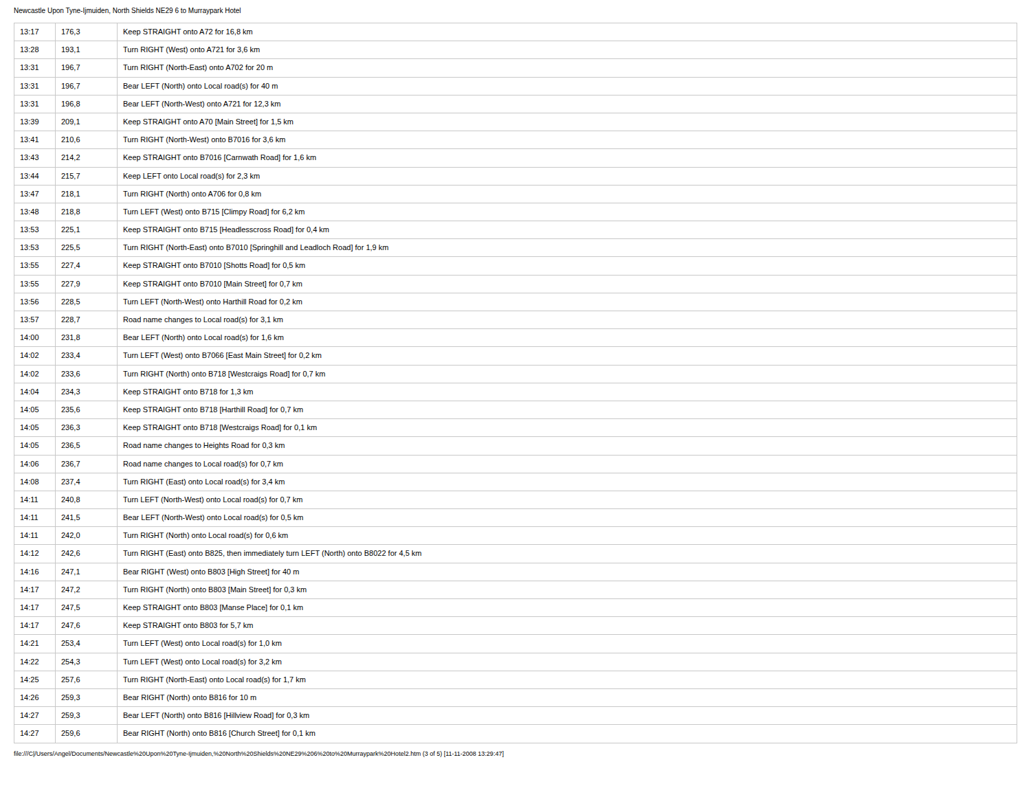Newcastle Upon Tyne-Ijmuiden, North Shields NE29 6 to Murraypark Hotel
| 13:17 | 176,3 | Keep STRAIGHT onto A72 for 16,8 km |
| 13:28 | 193,1 | Turn RIGHT (West) onto A721 for 3,6 km |
| 13:31 | 196,7 | Turn RIGHT (North-East) onto A702 for 20 m |
| 13:31 | 196,7 | Bear LEFT (North) onto Local road(s) for 40 m |
| 13:31 | 196,8 | Bear LEFT (North-West) onto A721 for 12,3 km |
| 13:39 | 209,1 | Keep STRAIGHT onto A70 [Main Street] for 1,5 km |
| 13:41 | 210,6 | Turn RIGHT (North-West) onto B7016 for 3,6 km |
| 13:43 | 214,2 | Keep STRAIGHT onto B7016 [Carnwath Road] for 1,6 km |
| 13:44 | 215,7 | Keep LEFT onto Local road(s) for 2,3 km |
| 13:47 | 218,1 | Turn RIGHT (North) onto A706 for 0,8 km |
| 13:48 | 218,8 | Turn LEFT (West) onto B715 [Climpy Road] for 6,2 km |
| 13:53 | 225,1 | Keep STRAIGHT onto B715 [Headlesscross Road] for 0,4 km |
| 13:53 | 225,5 | Turn RIGHT (North-East) onto B7010 [Springhill and Leadloch Road] for 1,9 km |
| 13:55 | 227,4 | Keep STRAIGHT onto B7010 [Shotts Road] for 0,5 km |
| 13:55 | 227,9 | Keep STRAIGHT onto B7010 [Main Street] for 0,7 km |
| 13:56 | 228,5 | Turn LEFT (North-West) onto Harthill Road for 0,2 km |
| 13:57 | 228,7 | Road name changes to Local road(s) for 3,1 km |
| 14:00 | 231,8 | Bear LEFT (North) onto Local road(s) for 1,6 km |
| 14:02 | 233,4 | Turn LEFT (West) onto B7066 [East Main Street] for 0,2 km |
| 14:02 | 233,6 | Turn RIGHT (North) onto B718 [Westcraigs Road] for 0,7 km |
| 14:04 | 234,3 | Keep STRAIGHT onto B718 for 1,3 km |
| 14:05 | 235,6 | Keep STRAIGHT onto B718 [Harthill Road] for 0,7 km |
| 14:05 | 236,3 | Keep STRAIGHT onto B718 [Westcraigs Road] for 0,1 km |
| 14:05 | 236,5 | Road name changes to Heights Road for 0,3 km |
| 14:06 | 236,7 | Road name changes to Local road(s) for 0,7 km |
| 14:08 | 237,4 | Turn RIGHT (East) onto Local road(s) for 3,4 km |
| 14:11 | 240,8 | Turn LEFT (North-West) onto Local road(s) for 0,7 km |
| 14:11 | 241,5 | Bear LEFT (North-West) onto Local road(s) for 0,5 km |
| 14:11 | 242,0 | Turn RIGHT (North) onto Local road(s) for 0,6 km |
| 14:12 | 242,6 | Turn RIGHT (East) onto B825, then immediately turn LEFT (North) onto B8022 for 4,5 km |
| 14:16 | 247,1 | Bear RIGHT (West) onto B803 [High Street] for 40 m |
| 14:17 | 247,2 | Turn RIGHT (North) onto B803 [Main Street] for 0,3 km |
| 14:17 | 247,5 | Keep STRAIGHT onto B803 [Manse Place] for 0,1 km |
| 14:17 | 247,6 | Keep STRAIGHT onto B803 for 5,7 km |
| 14:21 | 253,4 | Turn LEFT (West) onto Local road(s) for 1,0 km |
| 14:22 | 254,3 | Turn LEFT (West) onto Local road(s) for 3,2 km |
| 14:25 | 257,6 | Turn RIGHT (North-East) onto Local road(s) for 1,7 km |
| 14:26 | 259,3 | Bear RIGHT (North) onto B816 for 10 m |
| 14:27 | 259,3 | Bear LEFT (North) onto B816 [Hillview Road] for 0,3 km |
| 14:27 | 259,6 | Bear RIGHT (North) onto B816 [Church Street] for 0,1 km |
file:///C|/Users/Angel/Documents/Newcastle%20Upon%20Tyne-Ijmuiden,%20North%20Shields%20NE29%206%20to%20Murraypark%20Hotel2.htm (3 of 5) [11-11-2008 13:29:47]